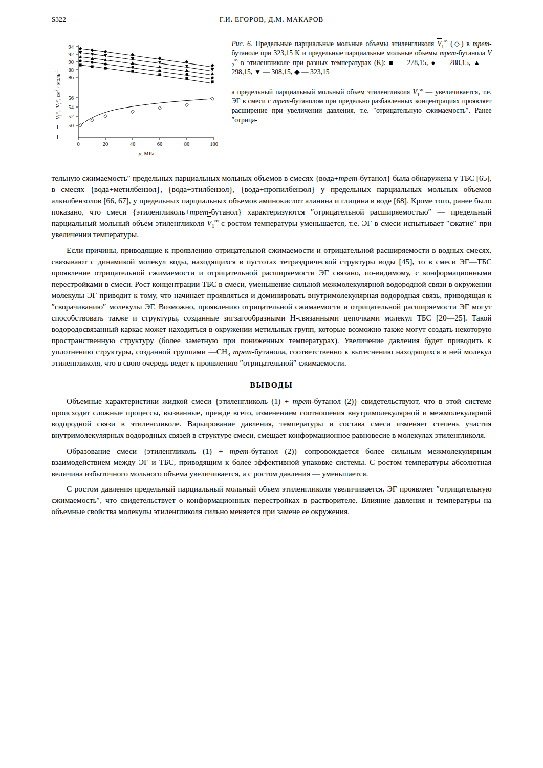S322
Г.И. Егоров, Д.М. Макаров
S322
94 92 90 88 86 56 54 52 50 V1∞, V2∞, см3 · моль–1 0 20 40 60 80 100 p, MPa
Рис. 6. Предельные парциальные мольные объемы этиленгликоля V1∞ (◇) в трет-бутаноле при 323,15 K и предельные парциальные мольные объемы трет-бутанола V2∞ в этиленгликоле при разных температурах (K): ■ — 278,15, ● — 288,15, ▲ — 298,15, ▼ — 308,15, ◆ — 323,15
а предельный парциальный мольный объем этиленгликоля V1∞ — увеличивается, т.е. ЭГ в смеси с трет-бутанолом при предельно разбавленных концентрациях проявляет расширение при увеличении давления, т.е. ″отрицательную сжимаемость″. Ранее ″отрица-
тельную сжимаемость″ предельных парциальных мольных объемов в смесях {вода+трет-бутанол} была обнаружена у ТБС [65], в смесях {вода+метилбензол}, {вода+этилбензол}, {вода+пропилбензол} у предельных парциальных мольных объемов алкилбензолов [66, 67], у предельных парциальных объемов аминокислот аланина и глицина в воде [68]. Кроме того, ранее было показано, что смеси {этиленгликоль+трет-бутанол} характеризуются ″отрицательной расширяемостью″ — предельный парциальный мольный объем этиленгликоля V1∞ с ростом температуры уменьшается, т.е. ЭГ в смеси испытывает ″сжатие″ при увеличении температуры.
Если причины, приводящие к проявлению отрицательной сжимаемости и отрицательной расширяемости в водных смесях, связывают с динамикой молекул воды, находящихся в пустотах тетраэдрической структуры воды [45], то в смеси ЭГ—ТБС проявление отрицательной сжимаемости и отрицательной расширяемости ЭГ связано, по-видимому, с конформационными перестройками в смеси. Рост концентрации ТБС в смеси, уменьшение сильной межмолекулярной водородной связи в окружении молекулы ЭГ приводит к тому, что начинает проявляться и доминировать внутримолекулярная водородная связь, приводящая к ″сворачиванию″ молекулы ЭГ. Возможно, проявлению отрицательной сжимаемости и отрицательной расширяемости ЭГ могут способствовать также и структуры, созданные зигзагообразными Н-связанными цепочками молекул ТБС [20—25]. Такой водородосвязанный каркас может находиться в окружении метильных групп, которые возможно также могут создать некоторую пространственную структуру (более заметную при пониженных температурах). Увеличение давления будет приводить к уплотнению структуры, созданной группами —CH3 трет-бутанола, соответственно к вытеснению находящихся в ней молекул этиленгликоля, что в свою очередь ведет к проявлению ″отрицательной″ сжимаемости.
Выводы
Объемные характеристики жидкой смеси {этиленгликоль (1) + трет-бутанол (2)} свидетельствуют, что в этой системе происходят сложные процессы, вызванные, прежде всего, изменением соотношения внутримолекулярной и межмолекулярной водородной связи в этиленгликоле. Варьирование давления, температуры и состава смеси изменяет степень участия внутримолекулярных водородных связей в структуре смеси, смещает конформационное равновесие в молекулах этиленгликоля.
Образование смеси {этиленгликоль (1) + трет-бутанол (2)} сопровождается более сильным межмолекулярным взаимодействием между ЭГ и ТБС, приводящим к более эффективной упаковке системы. С ростом температуры абсолютная величина избыточного мольного объема увеличивается, а с ростом давления — уменьшается.
С ростом давления предельный парциальный мольный объем этиленгликоля увеличивается, ЭГ проявляет ″отрицательную сжимаемость″, что свидетельствует о конформационных перестройках в растворителе. Влияние давления и температуры на объемные свойства молекулы этиленгликоля сильно меняется при замене ее окружения.